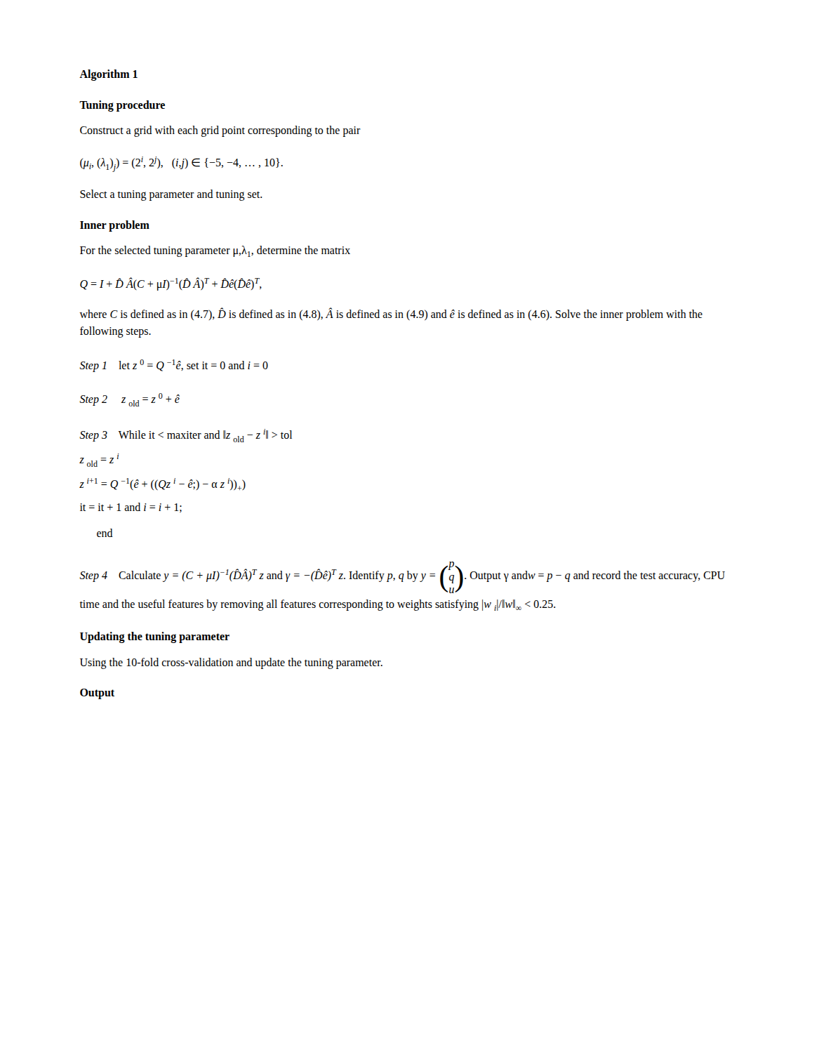Algorithm 1
Tuning procedure
Construct a grid with each grid point corresponding to the pair
(μi, (λ1)j) = (2i, 2j), (i,j) ∈ {−5, −4, … , 10}.
Select a tuning parameter and tuning set.
Inner problem
For the selected tuning parameter μ,λ1, determine the matrix
Q = I + D̂ Â(C + μI)−1(D̂ Â)T + D̂ê(D̂ê)T,
where C is defined as in (4.7), D̂ is defined as in (4.8), Â is defined as in (4.9) and ê is defined as in (4.6). Solve the inner problem with the following steps.
Step 1 let z 0 = Q −1ê, set it = 0 and i = 0
Step 2 z old = z 0 + ê
Step 3 While it < maxiter and ‖z old − z i‖ > tol
z old = z i
z i+1 = Q −1(ê + ((Qz i − ê;) − α z i))+)
it = it + 1 and i = i + 1;
end
Step 4 Calculate y = (C + μI)−1(D̂Â)T z and γ = −(D̂ê)T z. Identify p, q by y = (p
q
u). Output γ andw = p − q and record the test accuracy, CPU time and the useful features by removing all features corresponding to weights satisfying |w i|/‖w‖∞ < 0.25.
Updating the tuning parameter
Using the 10-fold cross-validation and update the tuning parameter.
Output